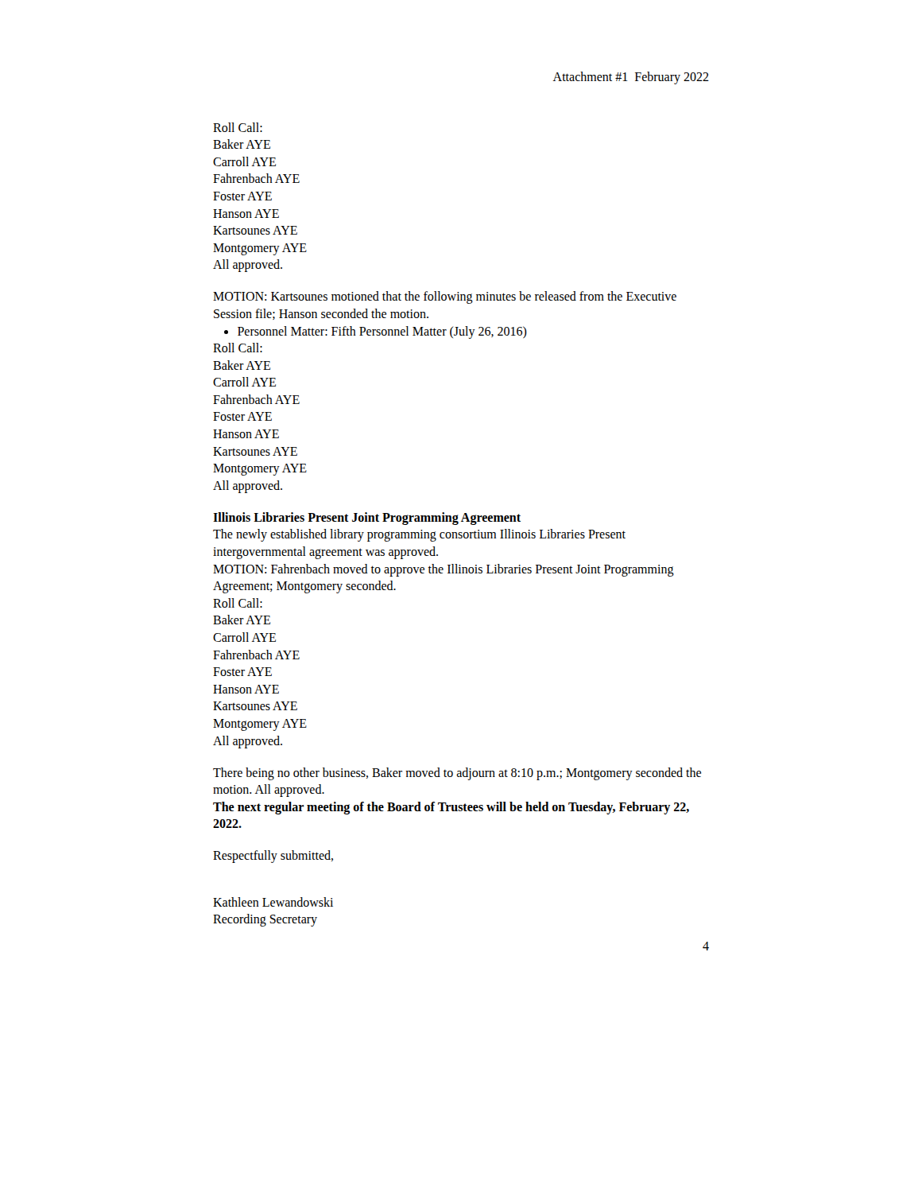Attachment #1 February 2022
Roll Call:
Baker AYE
Carroll AYE
Fahrenbach AYE
Foster AYE
Hanson AYE
Kartsounes AYE
Montgomery AYE
All approved.
MOTION: Kartsounes motioned that the following minutes be released from the Executive Session file; Hanson seconded the motion.
Personnel Matter: Fifth Personnel Matter (July 26, 2016)
Roll Call:
Baker AYE
Carroll AYE
Fahrenbach AYE
Foster AYE
Hanson AYE
Kartsounes AYE
Montgomery AYE
All approved.
Illinois Libraries Present Joint Programming Agreement
The newly established library programming consortium Illinois Libraries Present intergovernmental agreement was approved.
MOTION: Fahrenbach moved to approve the Illinois Libraries Present Joint Programming Agreement; Montgomery seconded.
Roll Call:
Baker AYE
Carroll AYE
Fahrenbach AYE
Foster AYE
Hanson AYE
Kartsounes AYE
Montgomery AYE
All approved.
There being no other business, Baker moved to adjourn at 8:10 p.m.; Montgomery seconded the motion. All approved.
The next regular meeting of the Board of Trustees will be held on Tuesday, February 22, 2022.
Respectfully submitted,
Kathleen Lewandowski
Recording Secretary
4